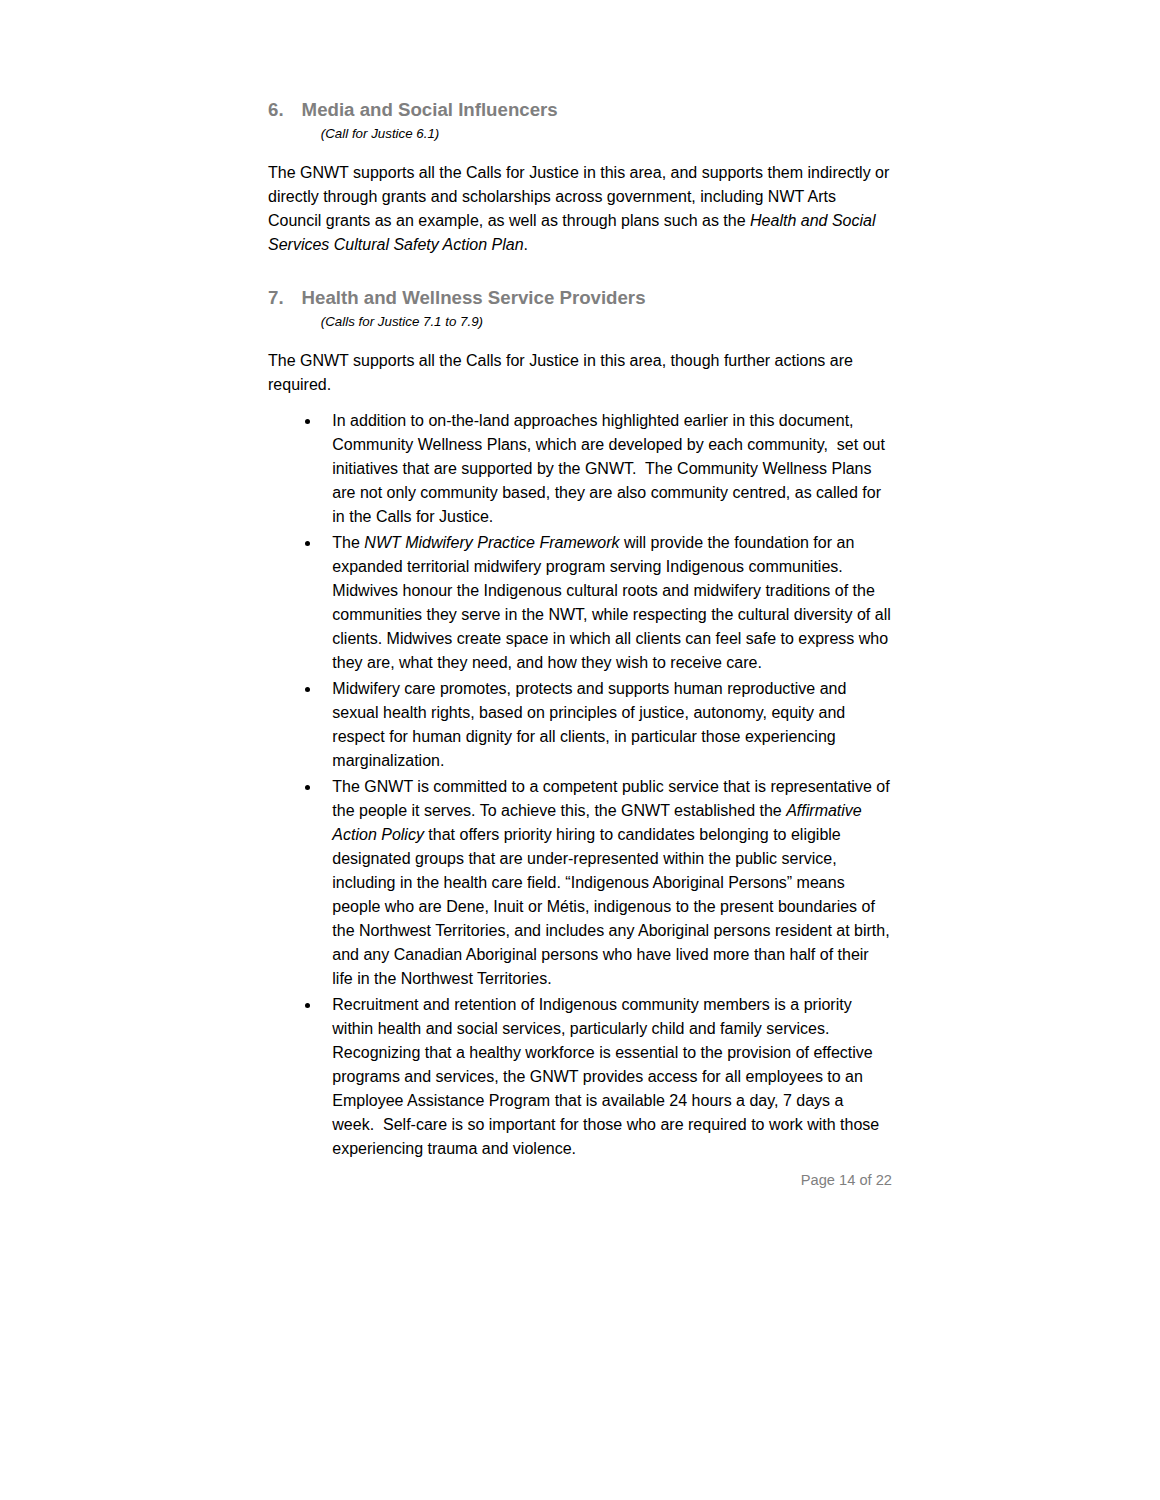6.
Media and Social Influencers
(Call for Justice 6.1)
The GNWT supports all the Calls for Justice in this area, and supports them indirectly or directly through grants and scholarships across government, including NWT Arts Council grants as an example, as well as through plans such as the Health and Social Services Cultural Safety Action Plan.
7.
Health and Wellness Service Providers
(Calls for Justice 7.1 to 7.9)
The GNWT supports all the Calls for Justice in this area, though further actions are required.
In addition to on-the-land approaches highlighted earlier in this document, Community Wellness Plans, which are developed by each community, set out initiatives that are supported by the GNWT. The Community Wellness Plans are not only community based, they are also community centred, as called for in the Calls for Justice.
The NWT Midwifery Practice Framework will provide the foundation for an expanded territorial midwifery program serving Indigenous communities. Midwives honour the Indigenous cultural roots and midwifery traditions of the communities they serve in the NWT, while respecting the cultural diversity of all clients. Midwives create space in which all clients can feel safe to express who they are, what they need, and how they wish to receive care.
Midwifery care promotes, protects and supports human reproductive and sexual health rights, based on principles of justice, autonomy, equity and respect for human dignity for all clients, in particular those experiencing marginalization.
The GNWT is committed to a competent public service that is representative of the people it serves. To achieve this, the GNWT established the Affirmative Action Policy that offers priority hiring to candidates belonging to eligible designated groups that are under-represented within the public service, including in the health care field. “Indigenous Aboriginal Persons” means people who are Dene, Inuit or Métis, indigenous to the present boundaries of the Northwest Territories, and includes any Aboriginal persons resident at birth, and any Canadian Aboriginal persons who have lived more than half of their life in the Northwest Territories.
Recruitment and retention of Indigenous community members is a priority within health and social services, particularly child and family services. Recognizing that a healthy workforce is essential to the provision of effective programs and services, the GNWT provides access for all employees to an Employee Assistance Program that is available 24 hours a day, 7 days a week. Self-care is so important for those who are required to work with those experiencing trauma and violence.
Page 14 of 22